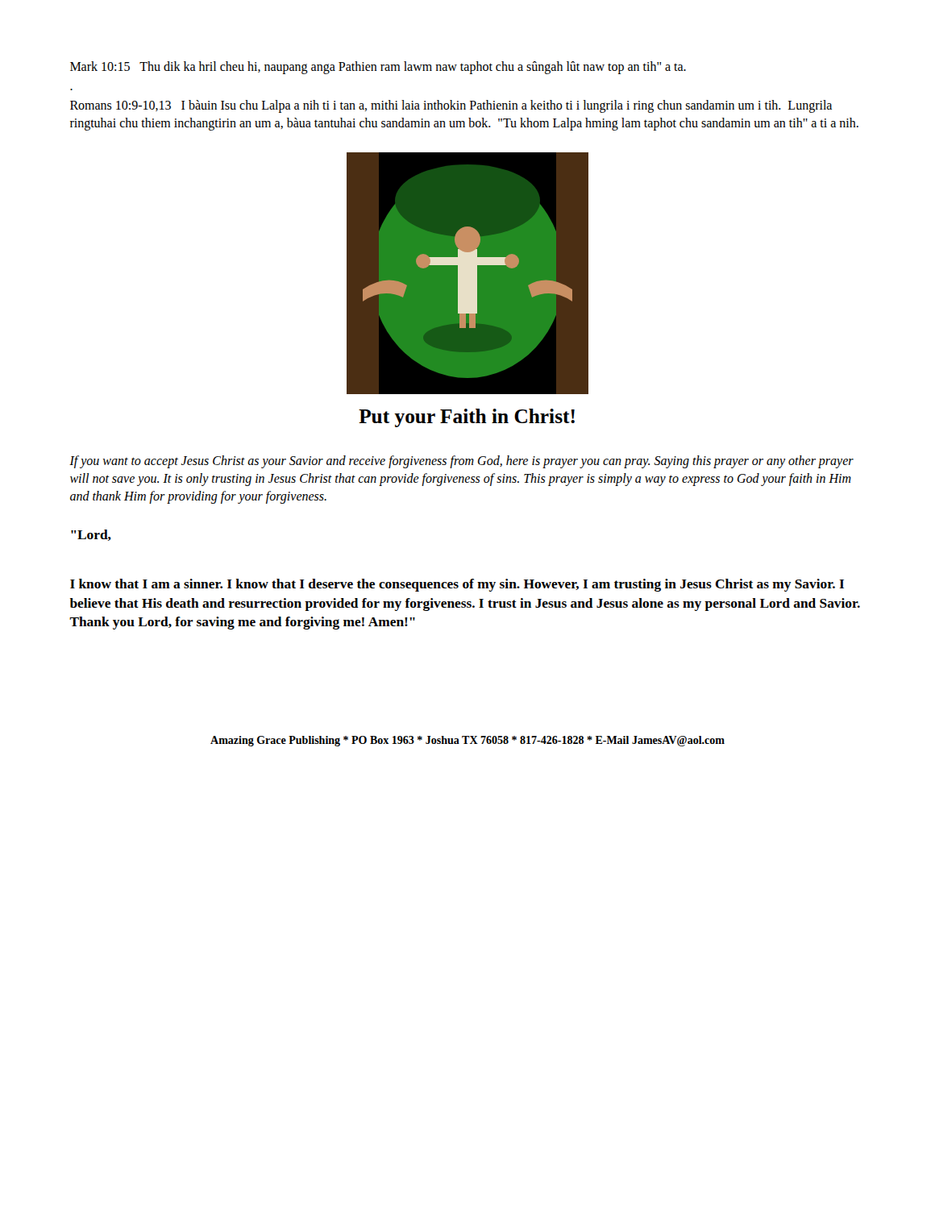Mark 10:15 Thu dik ka hril cheu hi, naupang anga Pathien ram lawm naw taphot chu a sûngah lût naw top an tih" a ta.
.
Romans 10:9-10,13 I bàuin Isu chu Lalpa a nih ti i tan a, mithi laia inthokin Pathienin a keitho ti i lungrila i ring chun sandamin um i tih. Lungrila ringtuhai chu thiem inchangtirin an um a, bàua tantuhai chu sandamin an um bok. "Tu khom Lalpa hming lam taphot chu sandamin um an tih" a ti a nih.
Put your Faith in Christ!
If you want to accept Jesus Christ as your Savior and receive forgiveness from God, here is prayer you can pray. Saying this prayer or any other prayer will not save you. It is only trusting in Jesus Christ that can provide forgiveness of sins. This prayer is simply a way to express to God your faith in Him and thank Him for providing for your forgiveness.
"Lord,
I know that I am a sinner. I know that I deserve the consequences of my sin. However, I am trusting in Jesus Christ as my Savior. I believe that His death and resurrection provided for my forgiveness. I trust in Jesus and Jesus alone as my personal Lord and Savior. Thank you Lord, for saving me and forgiving me! Amen!"
Amazing Grace Publishing * PO Box 1963 * Joshua TX 76058 * 817-426-1828 * E-Mail JamesAV@aol.com